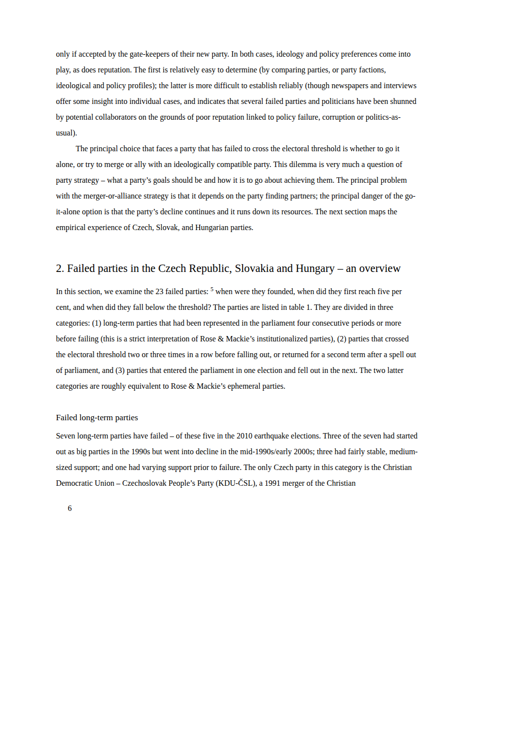only if accepted by the gate-keepers of their new party. In both cases, ideology and policy preferences come into play, as does reputation. The first is relatively easy to determine (by comparing parties, or party factions, ideological and policy profiles); the latter is more difficult to establish reliably (though newspapers and interviews offer some insight into individual cases, and indicates that several failed parties and politicians have been shunned by potential collaborators on the grounds of poor reputation linked to policy failure, corruption or politics-as-usual).
The principal choice that faces a party that has failed to cross the electoral threshold is whether to go it alone, or try to merge or ally with an ideologically compatible party. This dilemma is very much a question of party strategy – what a party’s goals should be and how it is to go about achieving them. The principal problem with the merger-or-alliance strategy is that it depends on the party finding partners; the principal danger of the go-it-alone option is that the party’s decline continues and it runs down its resources. The next section maps the empirical experience of Czech, Slovak, and Hungarian parties.
2. Failed parties in the Czech Republic, Slovakia and Hungary – an overview
In this section, we examine the 23 failed parties: 5 when were they founded, when did they first reach five per cent, and when did they fall below the threshold? The parties are listed in table 1. They are divided in three categories: (1) long-term parties that had been represented in the parliament four consecutive periods or more before failing (this is a strict interpretation of Rose & Mackie’s institutionalized parties), (2) parties that crossed the electoral threshold two or three times in a row before falling out, or returned for a second term after a spell out of parliament, and (3) parties that entered the parliament in one election and fell out in the next. The two latter categories are roughly equivalent to Rose & Mackie’s ephemeral parties.
Failed long-term parties
Seven long-term parties have failed – of these five in the 2010 earthquake elections. Three of the seven had started out as big parties in the 1990s but went into decline in the mid-1990s/early 2000s; three had fairly stable, medium-sized support; and one had varying support prior to failure. The only Czech party in this category is the Christian Democratic Union – Czechoslovak People’s Party (KDU-ČSL), a 1991 merger of the Christian
6